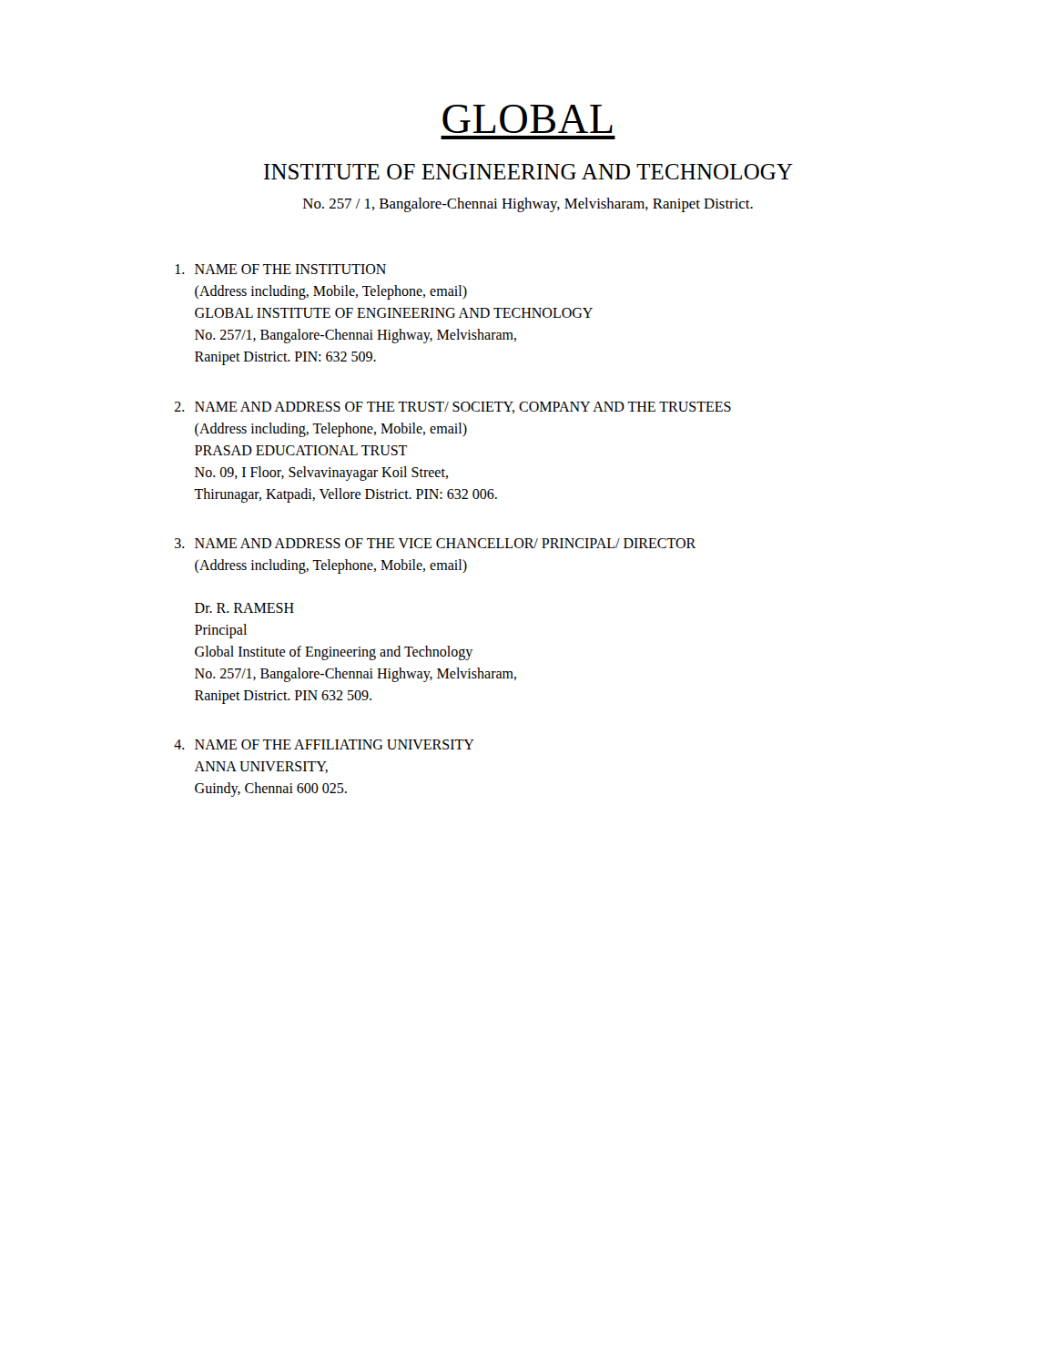GLOBAL
INSTITUTE OF ENGINEERING AND TECHNOLOGY
No. 257 / 1, Bangalore-Chennai Highway, Melvisharam, Ranipet District.
Name of the Institution (Address including, Mobile, Telephone, email) GLOBAL INSTITUTE OF ENGINEERING AND TECHNOLOGY No. 257/1, Bangalore-Chennai Highway, Melvisharam, Ranipet District. PIN: 632 509.
Name and Address of the Trust/ Society, Company and the Trustees (Address including, Telephone, Mobile, email) PRASAD EDUCATIONAL TRUST No. 09, I Floor, Selvavinayagar Koil Street, Thirunagar, Katpadi, Vellore District. PIN: 632 006.
Name and Address of the Vice Chancellor/ Principal/ Director (Address including, Telephone, Mobile, email) Dr. R. RAMESH Principal Global Institute of Engineering and Technology No. 257/1, Bangalore-Chennai Highway, Melvisharam, Ranipet District. PIN 632 509.
Name of the Affiliating University ANNA UNIVERSITY, Guindy, Chennai 600 025.